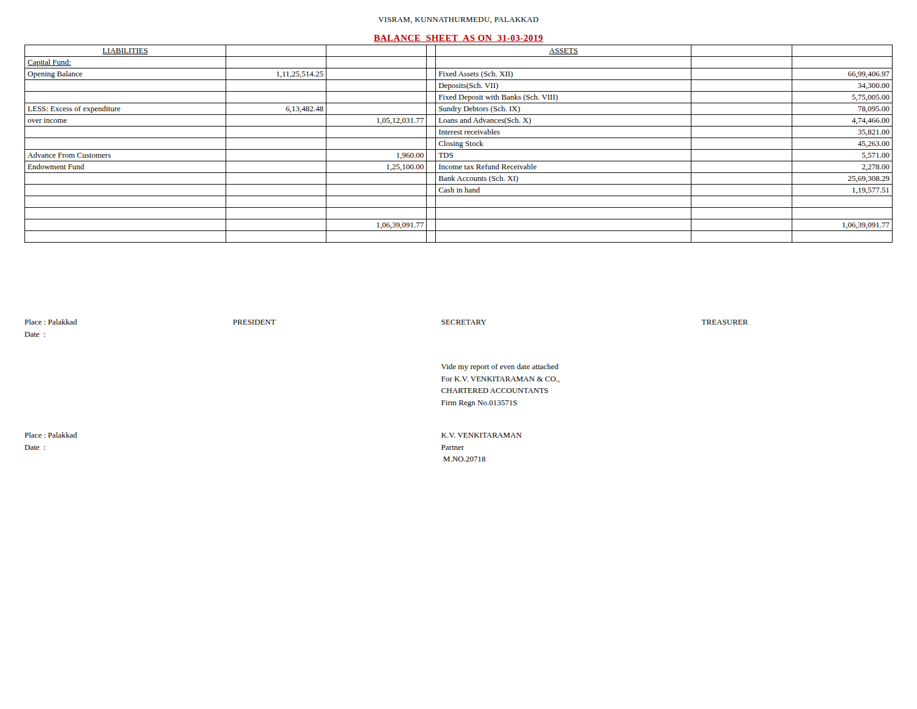VISRAM, KUNNATHURMEDU, PALAKKAD
BALANCE SHEET AS ON 31-03-2019
| LIABILITIES | | | | ASSETS | | |
| Capital Fund: | | | | | | |
| Opening Balance | 1,11,25,514.25 | | | Fixed Assets (Sch. XII) | | 66,99,406.97 |
| | | | | Deposits(Sch. VII) | | 34,300.00 |
| | | | | Fixed Deposit with Banks (Sch. VIII) | | 5,75,005.00 |
| LESS: Excess of expenditure | 6,13,482.48 | | | Sundry Debtors (Sch. IX) | | 78,095.00 |
| over income | | 1,05,12,031.77 | | Loans and Advances(Sch. X) | | 4,74,466.00 |
| | | | | Interest receivables | | 35,821.00 |
| | | | | Closing Stock | | 45,263.00 |
| Advance From Customers | | 1,960.00 | | TDS | | 5,571.00 |
| Endowment Fund | | 1,25,100.00 | | Income tax Refund Receivable | | 2,278.00 |
| | | | | Bank Accounts (Sch. XI) | | 25,69,308.29 |
| | | | | Cash in hand | | 1,19,577.51 |
| | | 1,06,39,091.77 | | | | 1,06,39,091.77 |
| Place : Palakkad Date : | PRESIDENT | SECRETARY | TREASURER |
| | | Vide my report of even date attached For K.V. VENKITARAMAN & CO., CHARTERED ACCOUNTANTS Firm Regn No.013571S | |
| Place : Palakkad Date : | | K.V. VENKITARAMAN Partner M.NO.20718 | |